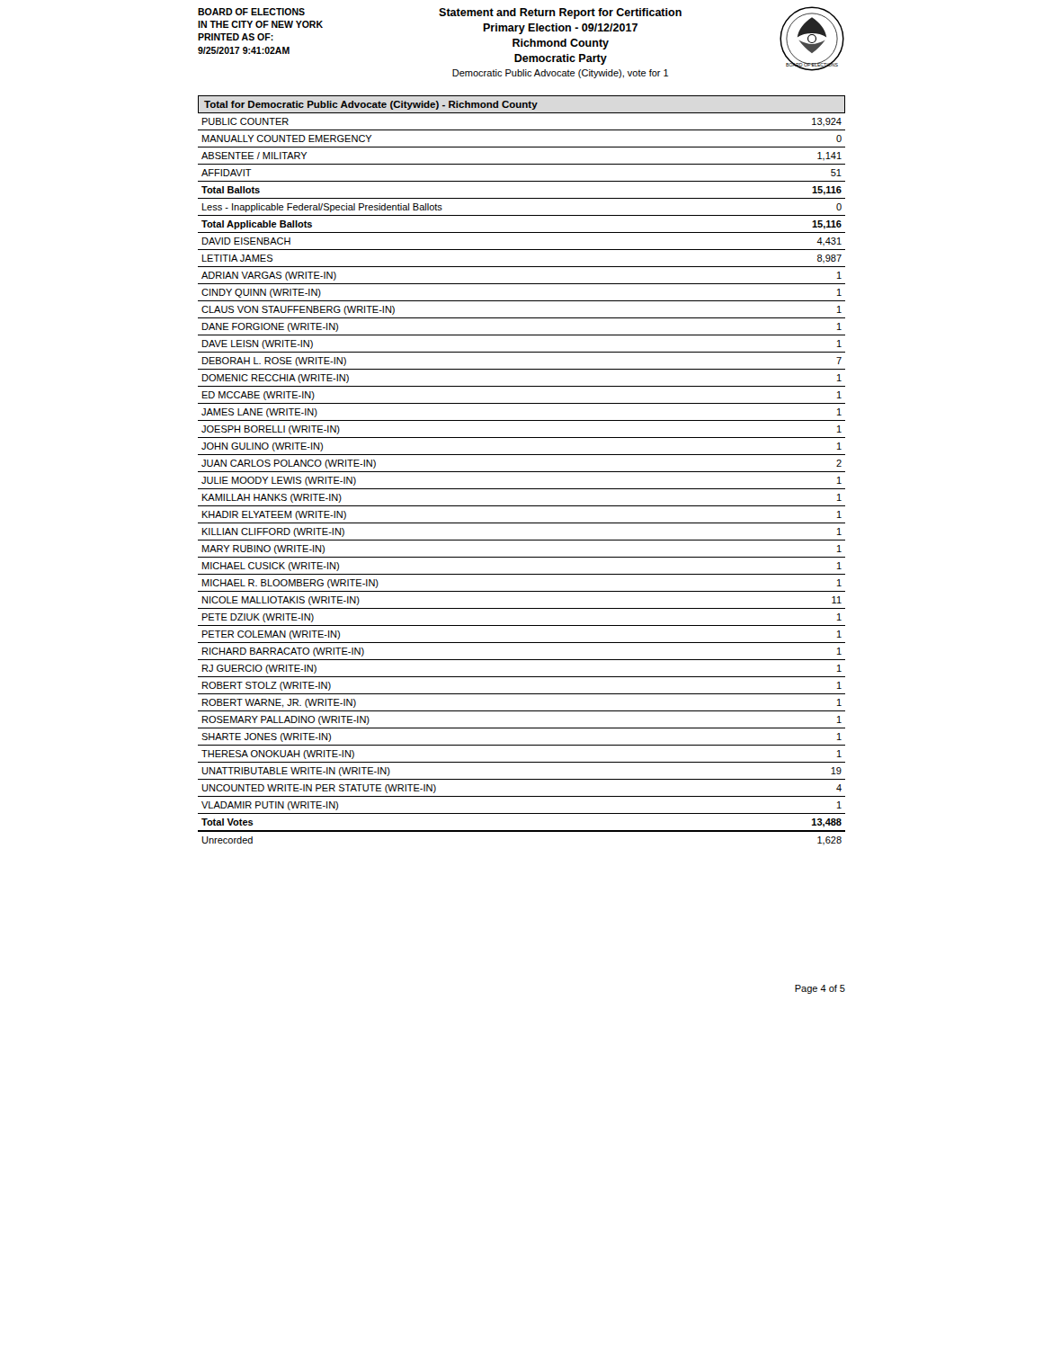BOARD OF ELECTIONS
IN THE CITY OF NEW YORK
PRINTED AS OF:
9/25/2017 9:41:02AM
Statement and Return Report for Certification
Primary Election - 09/12/2017
Richmond County
Democratic Party
Democratic Public Advocate (Citywide), vote for 1
BOARD OF ELECTIONS
Total for Democratic Public Advocate (Citywide) - Richmond County
| PUBLIC COUNTER | 13,924 |
| MANUALLY COUNTED EMERGENCY | 0 |
| ABSENTEE / MILITARY | 1,141 |
| AFFIDAVIT | 51 |
| Total Ballots | 15,116 |
| Less - Inapplicable Federal/Special Presidential Ballots | 0 |
| Total Applicable Ballots | 15,116 |
| DAVID EISENBACH | 4,431 |
| LETITIA JAMES | 8,987 |
| ADRIAN VARGAS (WRITE-IN) | 1 |
| CINDY QUINN (WRITE-IN) | 1 |
| CLAUS VON STAUFFENBERG (WRITE-IN) | 1 |
| DANE FORGIONE (WRITE-IN) | 1 |
| DAVE LEISN (WRITE-IN) | 1 |
| DEBORAH L. ROSE (WRITE-IN) | 7 |
| DOMENIC RECCHIA (WRITE-IN) | 1 |
| ED MCCABE (WRITE-IN) | 1 |
| JAMES LANE (WRITE-IN) | 1 |
| JOESPH BORELLI (WRITE-IN) | 1 |
| JOHN GULINO (WRITE-IN) | 1 |
| JUAN CARLOS POLANCO (WRITE-IN) | 2 |
| JULIE MOODY LEWIS (WRITE-IN) | 1 |
| KAMILLAH HANKS (WRITE-IN) | 1 |
| KHADIR ELYATEEM (WRITE-IN) | 1 |
| KILLIAN CLIFFORD (WRITE-IN) | 1 |
| MARY RUBINO (WRITE-IN) | 1 |
| MICHAEL CUSICK (WRITE-IN) | 1 |
| MICHAEL R. BLOOMBERG (WRITE-IN) | 1 |
| NICOLE MALLIOTAKIS (WRITE-IN) | 11 |
| PETE DZIUK (WRITE-IN) | 1 |
| PETER COLEMAN (WRITE-IN) | 1 |
| RICHARD BARRACATO (WRITE-IN) | 1 |
| RJ GUERCIO (WRITE-IN) | 1 |
| ROBERT STOLZ (WRITE-IN) | 1 |
| ROBERT WARNE, JR. (WRITE-IN) | 1 |
| ROSEMARY PALLADINO (WRITE-IN) | 1 |
| SHARTE JONES (WRITE-IN) | 1 |
| THERESA ONOKUAH (WRITE-IN) | 1 |
| UNATTRIBUTABLE WRITE-IN (WRITE-IN) | 19 |
| UNCOUNTED WRITE-IN PER STATUTE (WRITE-IN) | 4 |
| VLADAMIR PUTIN (WRITE-IN) | 1 |
| Total Votes | 13,488 |
| Unrecorded | 1,628 |
Page 4 of 5